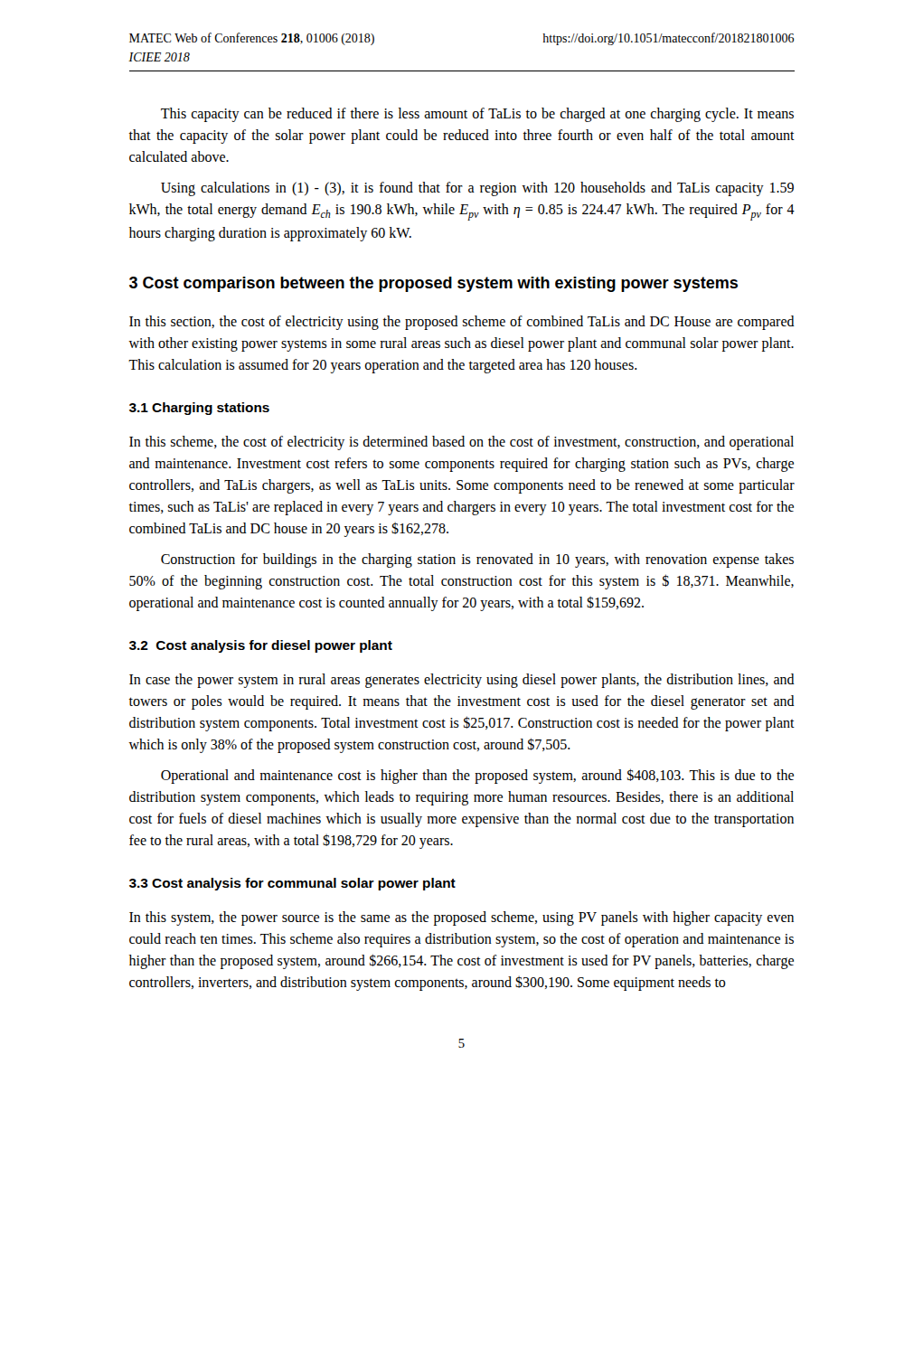MATEC Web of Conferences 218, 01006 (2018)
ICIEE 2018
https://doi.org/10.1051/matecconf/201821801006
This capacity can be reduced if there is less amount of TaLis to be charged at one charging cycle. It means that the capacity of the solar power plant could be reduced into three fourth or even half of the total amount calculated above.
Using calculations in (1) - (3), it is found that for a region with 120 households and TaLis capacity 1.59 kWh, the total energy demand Ech is 190.8 kWh, while Epv with η = 0.85 is 224.47 kWh. The required Ppv for 4 hours charging duration is approximately 60 kW.
3 Cost comparison between the proposed system with existing power systems
In this section, the cost of electricity using the proposed scheme of combined TaLis and DC House are compared with other existing power systems in some rural areas such as diesel power plant and communal solar power plant. This calculation is assumed for 20 years operation and the targeted area has 120 houses.
3.1 Charging stations
In this scheme, the cost of electricity is determined based on the cost of investment, construction, and operational and maintenance. Investment cost refers to some components required for charging station such as PVs, charge controllers, and TaLis chargers, as well as TaLis units. Some components need to be renewed at some particular times, such as TaLis' are replaced in every 7 years and chargers in every 10 years. The total investment cost for the combined TaLis and DC house in 20 years is $162,278.
Construction for buildings in the charging station is renovated in 10 years, with renovation expense takes 50% of the beginning construction cost. The total construction cost for this system is $ 18,371. Meanwhile, operational and maintenance cost is counted annually for 20 years, with a total $159,692.
3.2 Cost analysis for diesel power plant
In case the power system in rural areas generates electricity using diesel power plants, the distribution lines, and towers or poles would be required. It means that the investment cost is used for the diesel generator set and distribution system components. Total investment cost is $25,017. Construction cost is needed for the power plant which is only 38% of the proposed system construction cost, around $7,505.
Operational and maintenance cost is higher than the proposed system, around $408,103. This is due to the distribution system components, which leads to requiring more human resources. Besides, there is an additional cost for fuels of diesel machines which is usually more expensive than the normal cost due to the transportation fee to the rural areas, with a total $198,729 for 20 years.
3.3 Cost analysis for communal solar power plant
In this system, the power source is the same as the proposed scheme, using PV panels with higher capacity even could reach ten times. This scheme also requires a distribution system, so the cost of operation and maintenance is higher than the proposed system, around $266,154. The cost of investment is used for PV panels, batteries, charge controllers, inverters, and distribution system components, around $300,190. Some equipment needs to
5